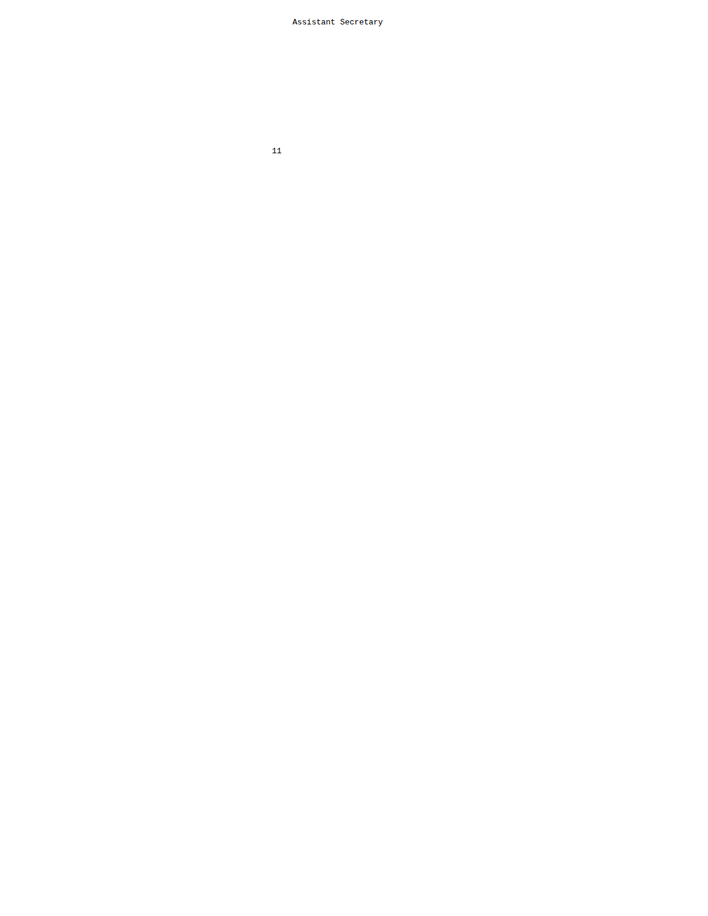Assistant Secretary
11